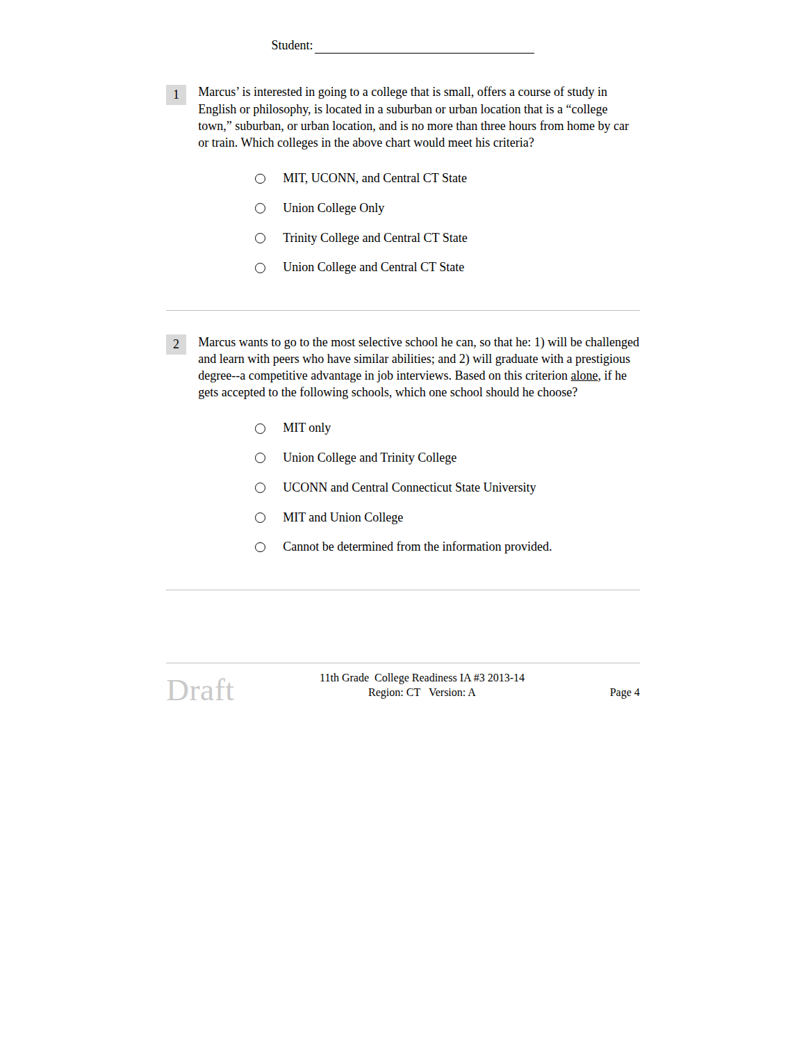Student:
1
Marcus’ is interested in going to a college that is small, offers a course of study in English or philosophy, is located in a suburban or urban location that is a “college town,” suburban, or urban location, and is no more than three hours from home by car or train. Which colleges in the above chart would meet his criteria?
MIT, UCONN, and Central CT State
Union College Only
Trinity College and Central CT State
Union College and Central CT State
2
Marcus wants to go to the most selective school he can, so that he: 1) will be challenged and learn with peers who have similar abilities; and 2) will graduate with a prestigious degree--a competitive advantage in job interviews. Based on this criterion alone, if he gets accepted to the following schools, which one school should he choose?
MIT only
Union College and Trinity College
UCONN and Central Connecticut State University
MIT and Union College
Cannot be determined from the information provided.
Draft
11th Grade College Readiness IA #3 2013-14 Region: CT Version: A
Page 4